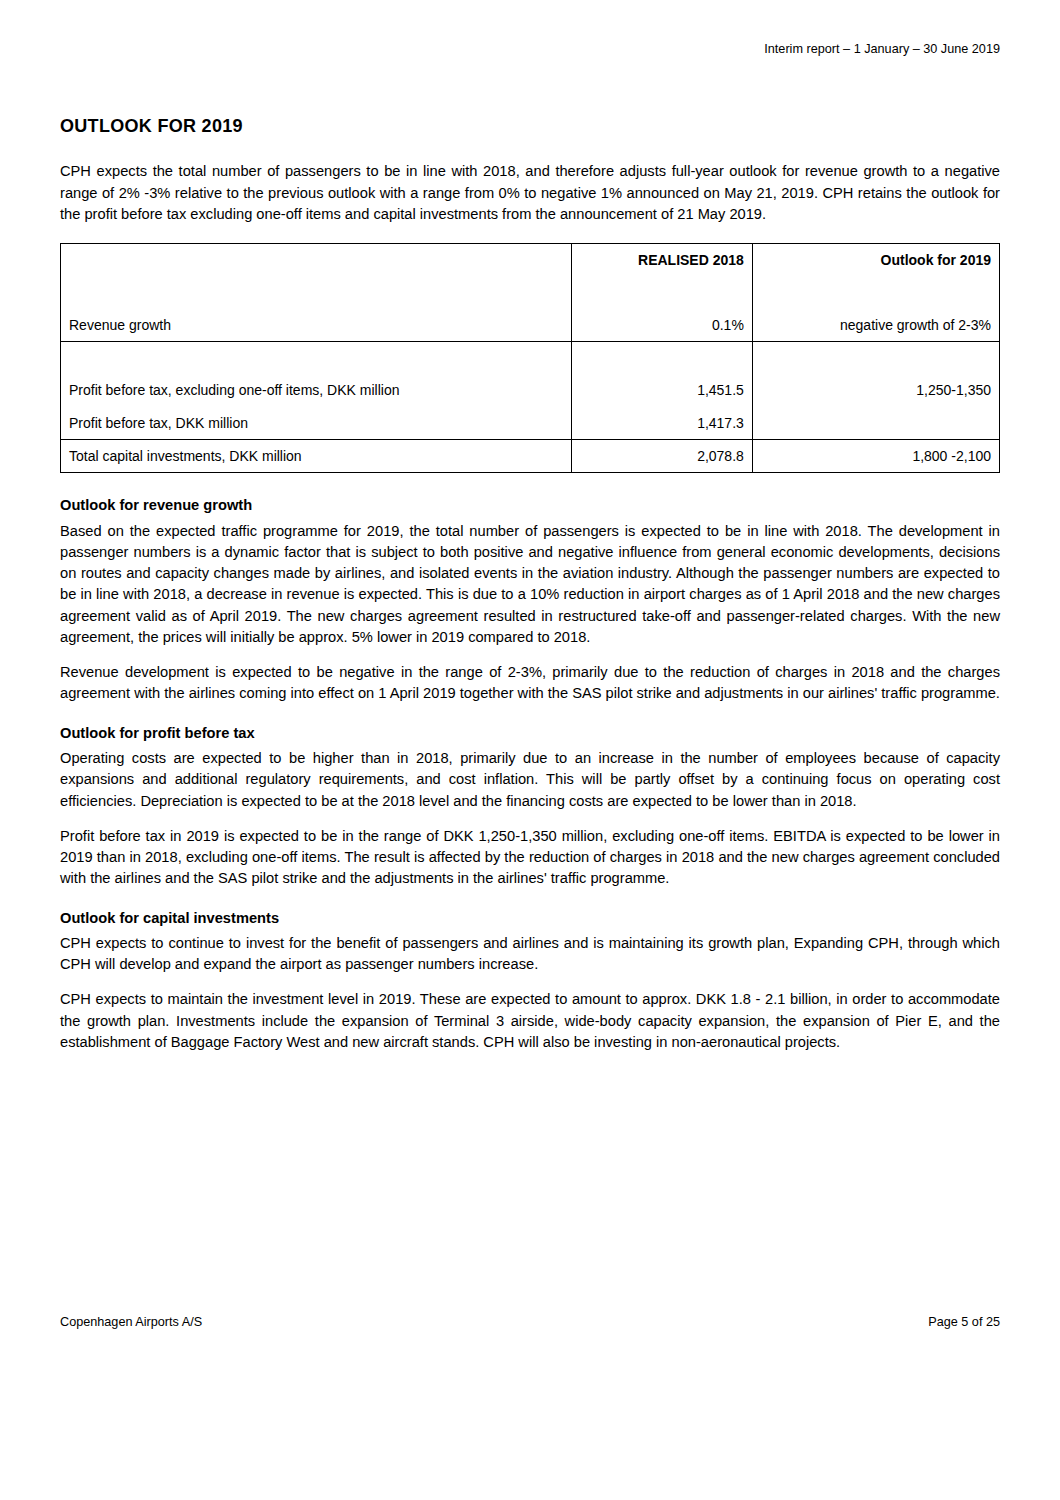Interim report – 1 January – 30 June 2019
OUTLOOK FOR 2019
CPH expects the total number of passengers to be in line with 2018, and therefore adjusts full-year outlook for revenue growth to a negative range of 2% -3% relative to the previous outlook with a range from 0% to negative 1% announced on May 21, 2019. CPH retains the outlook for the profit before tax excluding one-off items and capital investments from the announcement of 21 May 2019.
| | REALISED 2018 | Outlook for 2019 |
| Revenue growth | 0.1% | negative growth of 2-3% |
| Profit before tax, excluding one-off items, DKK million | 1,451.5 | 1,250-1,350 |
| Profit before tax, DKK million | 1,417.3 | |
| Total capital investments, DKK million | 2,078.8 | 1,800 -2,100 |
Outlook for revenue growth
Based on the expected traffic programme for 2019, the total number of passengers is expected to be in line with 2018. The development in passenger numbers is a dynamic factor that is subject to both positive and negative influence from general economic developments, decisions on routes and capacity changes made by airlines, and isolated events in the aviation industry. Although the passenger numbers are expected to be in line with 2018, a decrease in revenue is expected. This is due to a 10% reduction in airport charges as of 1 April 2018 and the new charges agreement valid as of April 2019. The new charges agreement resulted in restructured take-off and passenger-related charges. With the new agreement, the prices will initially be approx. 5% lower in 2019 compared to 2018.
Revenue development is expected to be negative in the range of 2-3%, primarily due to the reduction of charges in 2018 and the charges agreement with the airlines coming into effect on 1 April 2019 together with the SAS pilot strike and adjustments in our airlines' traffic programme.
Outlook for profit before tax
Operating costs are expected to be higher than in 2018, primarily due to an increase in the number of employees because of capacity expansions and additional regulatory requirements, and cost inflation. This will be partly offset by a continuing focus on operating cost efficiencies. Depreciation is expected to be at the 2018 level and the financing costs are expected to be lower than in 2018.
Profit before tax in 2019 is expected to be in the range of DKK 1,250-1,350 million, excluding one-off items. EBITDA is expected to be lower in 2019 than in 2018, excluding one-off items. The result is affected by the reduction of charges in 2018 and the new charges agreement concluded with the airlines and the SAS pilot strike and the adjustments in the airlines' traffic programme.
Outlook for capital investments
CPH expects to continue to invest for the benefit of passengers and airlines and is maintaining its growth plan, Expanding CPH, through which CPH will develop and expand the airport as passenger numbers increase.
CPH expects to maintain the investment level in 2019. These are expected to amount to approx. DKK 1.8 - 2.1 billion, in order to accommodate the growth plan. Investments include the expansion of Terminal 3 airside, wide-body capacity expansion, the expansion of Pier E, and the establishment of Baggage Factory West and new aircraft stands. CPH will also be investing in non-aeronautical projects.
Copenhagen Airports A/S Page 5 of 25